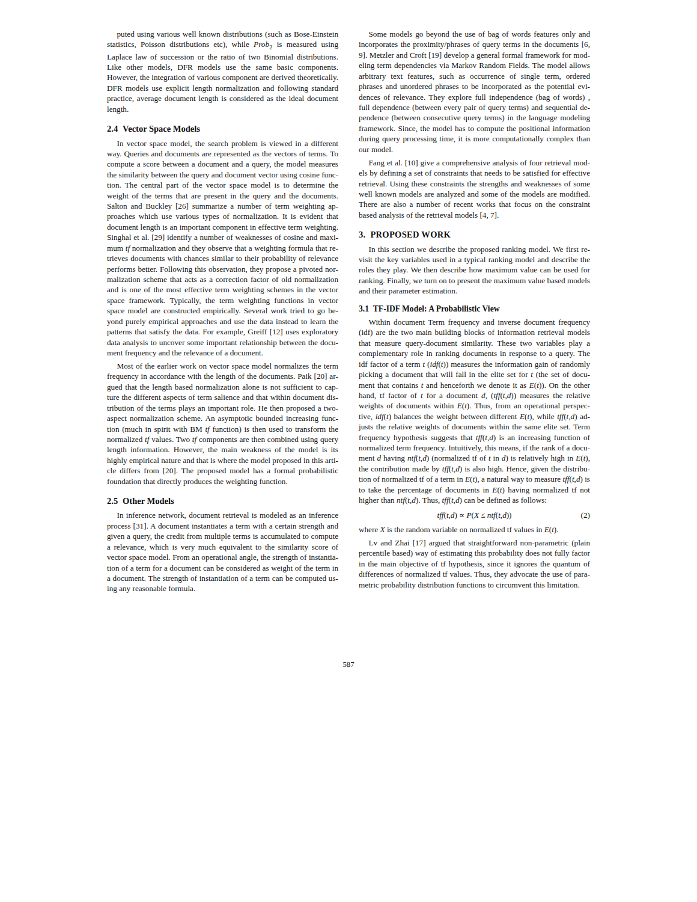puted using various well known distributions (such as Bose-Einstein statistics, Poisson distributions etc), while Prob2 is measured using Laplace law of succession or the ratio of two Binomial distributions. Like other models, DFR models use the same basic components. However, the integration of various component are derived theoretically. DFR models use explicit length normalization and following standard practice, average document length is considered as the ideal document length.
2.4 Vector Space Models
In vector space model, the search problem is viewed in a different way. Queries and documents are represented as the vectors of terms. To compute a score between a document and a query, the model measures the similarity between the query and document vector using cosine function. The central part of the vector space model is to determine the weight of the terms that are present in the query and the documents. Salton and Buckley [26] summarize a number of term weighting approaches which use various types of normalization. It is evident that document length is an important component in effective term weighting. Singhal et al. [29] identify a number of weaknesses of cosine and maximum tf normalization and they observe that a weighting formula that retrieves documents with chances similar to their probability of relevance performs better. Following this observation, they propose a pivoted normalization scheme that acts as a correction factor of old normalization and is one of the most effective term weighting schemes in the vector space framework. Typically, the term weighting functions in vector space model are constructed empirically. Several work tried to go beyond purely empirical approaches and use the data instead to learn the patterns that satisfy the data. For example, Greiff [12] uses exploratory data analysis to uncover some important relationship between the document frequency and the relevance of a document.
Most of the earlier work on vector space model normalizes the term frequency in accordance with the length of the documents. Paik [20] argued that the length based normalization alone is not sufficient to capture the different aspects of term salience and that within document distribution of the terms plays an important role. He then proposed a two-aspect normalization scheme. An asymptotic bounded increasing function (much in spirit with BM tf function) is then used to transform the normalized tf values. Two tf components are then combined using query length information. However, the main weakness of the model is its highly empirical nature and that is where the model proposed in this article differs from [20]. The proposed model has a formal probabilistic foundation that directly produces the weighting function.
2.5 Other Models
In inference network, document retrieval is modeled as an inference process [31]. A document instantiates a term with a certain strength and given a query, the credit from multiple terms is accumulated to compute a relevance, which is very much equivalent to the similarity score of vector space model. From an operational angle, the strength of instantiation of a term for a document can be considered as weight of the term in a document. The strength of instantiation of a term can be computed using any reasonable formula.
Some models go beyond the use of bag of words features only and incorporates the proximity/phrases of query terms in the documents [6, 9]. Metzler and Croft [19] develop a general formal framework for modeling term dependencies via Markov Random Fields. The model allows arbitrary text features, such as occurrence of single term, ordered phrases and unordered phrases to be incorporated as the potential evidences of relevance. They explore full independence (bag of words) , full dependence (between every pair of query terms) and sequential dependence (between consecutive query terms) in the language modeling framework. Since, the model has to compute the positional information during query processing time, it is more computationally complex than our model.
Fang et al. [10] give a comprehensive analysis of four retrieval models by defining a set of constraints that needs to be satisfied for effective retrieval. Using these constraints the strengths and weaknesses of some well known models are analyzed and some of the models are modified. There are also a number of recent works that focus on the constraint based analysis of the retrieval models [4, 7].
3. PROPOSED WORK
In this section we describe the proposed ranking model. We first revisit the key variables used in a typical ranking model and describe the roles they play. We then describe how maximum value can be used for ranking. Finally, we turn on to present the maximum value based models and their parameter estimation.
3.1 TF-IDF Model: A Probabilistic View
Within document Term frequency and inverse document frequency (idf) are the two main building blocks of information retrieval models that measure query-document similarity. These two variables play a complementary role in ranking documents in response to a query. The idf factor of a term t (idf(t)) measures the information gain of randomly picking a document that will fall in the elite set for t (the set of document that contains t and henceforth we denote it as E(t)). On the other hand, tf factor of t for a document d, (tff(t,d)) measures the relative weights of documents within E(t). Thus, from an operational perspective, idf(t) balances the weight between different E(t), while tff(t,d) adjusts the relative weights of documents within the same elite set. Term frequency hypothesis suggests that tff(t,d) is an increasing function of normalized term frequency. Intuitively, this means, if the rank of a document d having ntf(t,d) (normalized tf of t in d) is relatively high in E(t), the contribution made by tff(t,d) is also high. Hence, given the distribution of normalized tf of a term in E(t), a natural way to measure tff(t,d) is to take the percentage of documents in E(t) having normalized tf not higher than ntf(t,d). Thus, tff(t,d) can be defined as follows:
tff(t,d) ∝ P(X ≤ ntf(t,d)) (2)
where X is the random variable on normalized tf values in E(t).
Lv and Zhai [17] argued that straightforward non-parametric (plain percentile based) way of estimating this probability does not fully factor in the main objective of tf hypothesis, since it ignores the quantum of differences of normalized tf values. Thus, they advocate the use of parametric probability distribution functions to circumvent this limitation.
587